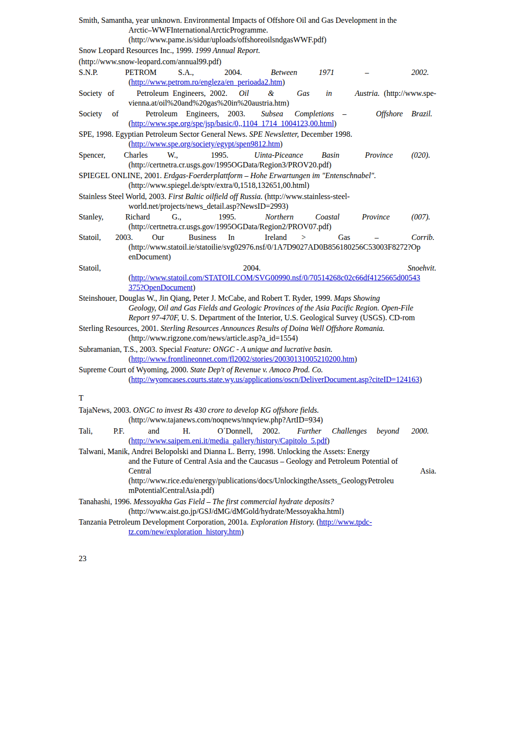Smith, Samantha, year unknown. Environmental Impacts of Offshore Oil and Gas Development in the Arctic–WWF International Arctic Programme. (http://www.pame.is/sidur/uploads/offshoreoilsndgasWWF.pdf)
Snow Leopard Resources Inc., 1999. 1999 Annual Report.
(http://www.snow-leopard.com/annual99.pdf)
S.N.P. PETROM S.A., 2004. Between 1971–2002. (http://www.petrom.ro/engleza/en_perioada2.htm)
Society of Petroleum Engineers, 2002. Oil&Gas in Austria.(http://www.spe- vienna.at/oil%20and%20gas%20in%20austria.htm)
Society of Petroleum Engineers, 2003. Subsea Completions–Offshore Brazil. (http://www.spe.org/spe/jsp/basic/0,,1104_1714_1004123,00.html)
SPE, 1998. Egyptian Petroleum Sector General News. SPE Newsletter, December 1998. (http://www.spe.org/society/egypt/spen9812.htm)
Spencer, Charles W., 1995. Uinta-Piceance Basin Province(020). (http://certnetra.cr.usgs.gov/1995OGData/Region3/PROV20.pdf)
SPIEGEL ONLINE, 2001. Erdgas-Foerderplattform – Hohe Erwartungen im "Entenschnabel". (http://www.spiegel.de/sptv/extra/0,1518,132651,00.html)
Stainless Steel World, 2003. First Baltic oilfield off Russia. (http://www.stainless-steel- world.net/projects/news_detail.asp?NewsID=2993)
Stanley, Richard G., 1995. Northern Coastal Province(007). (http://certnetra.cr.usgs.gov/1995OGData/Region2/PROV07.pdf)
Statoil, 2003. Our Business In Ireland>Gas–Corrib. (http://www.statoil.ie/statoilie/svg02976.nsf/0/1A7D9027AD0B856180256C53003F8272?Op enDocument)
Statoil, 2004. Snoehvit. (http://www.statoil.com/STATOILCOM/SVG00990.nsf/0/70514268c02c66df4125665d00543 375?OpenDocument)
Steinshouer, Douglas W., Jin Qiang, Peter J. McCabe, and Robert T. Ryder, 1999. Maps Showing Geology, Oil and Gas Fields and Geologic Provinces of the Asia Pacific Region. Open-File Report 97-470F, U. S. Department of the Interior, U.S. Geological Survey (USGS). CD-rom
Sterling Resources, 2001. Sterling Resources Announces Results of Doina Well Offshore Romania. (http://www.rigzone.com/news/article.asp?a_id=1554)
Subramanian, T.S., 2003. Special Feature: ONGC - A unique and lucrative basin. (http://www.frontlineonnet.com/fl2002/stories/20030131005210200.htm)
Supreme Court of Wyoming, 2000. State Dep't of Revenue v. Amoco Prod. Co. (http://wyomcases.courts.state.wy.us/applications/oscn/DeliverDocument.asp?citeID=124163)
T
TajaNews, 2003. ONGC to invest Rs 430 crore to develop KG offshore fields. (http://www.tajanews.com/noqnews/nnqview.php?ArtID=934)
Tali, P.F. and H. O´Donnell, 2002. Further Challenges beyond 2000. (http://www.saipem.eni.it/media_gallery/history/Capitolo_5.pdf)
Talwani, Manik, Andrei Belopolski and Dianna L. Berry, 1998. Unlocking the Assets: Energy and the Future of Central Asia and the Caucasus – Geology and Petroleum Potential of Central Asia. (http://www.rice.edu/energy/publications/docs/UnlockingtheAssets_GeologyPetroleu mPotentialCentralAsia.pdf)
Tanahashi, 1996. Messoyakha Gas Field – The first commercial hydrate deposits? (http://www.aist.go.jp/GSJ/dMG/dMGold/hydrate/Messoyakha.html)
Tanzania Petroleum Development Corporation, 2001a. Exploration History. (http://www.tpdc- tz.com/new/exploration_history.htm)
23